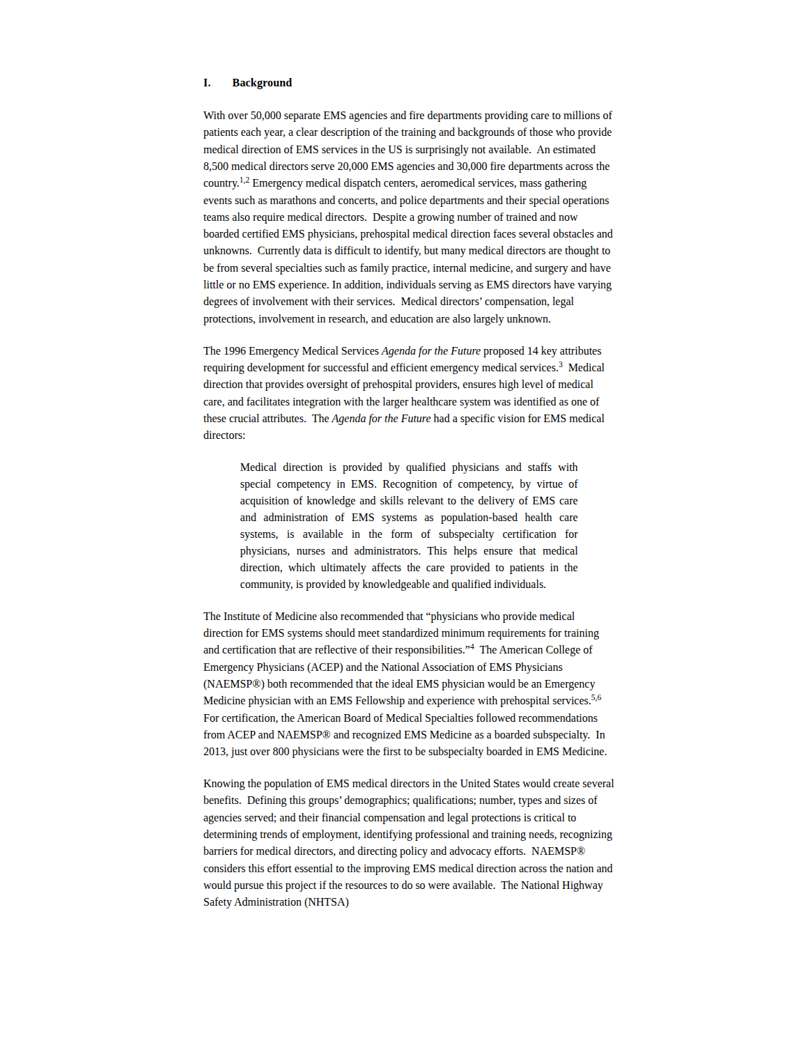I. Background
With over 50,000 separate EMS agencies and fire departments providing care to millions of patients each year, a clear description of the training and backgrounds of those who provide medical direction of EMS services in the US is surprisingly not available. An estimated 8,500 medical directors serve 20,000 EMS agencies and 30,000 fire departments across the country.1,2 Emergency medical dispatch centers, aeromedical services, mass gathering events such as marathons and concerts, and police departments and their special operations teams also require medical directors. Despite a growing number of trained and now boarded certified EMS physicians, prehospital medical direction faces several obstacles and unknowns. Currently data is difficult to identify, but many medical directors are thought to be from several specialties such as family practice, internal medicine, and surgery and have little or no EMS experience. In addition, individuals serving as EMS directors have varying degrees of involvement with their services. Medical directors’ compensation, legal protections, involvement in research, and education are also largely unknown.
The 1996 Emergency Medical Services Agenda for the Future proposed 14 key attributes requiring development for successful and efficient emergency medical services.3 Medical direction that provides oversight of prehospital providers, ensures high level of medical care, and facilitates integration with the larger healthcare system was identified as one of these crucial attributes. The Agenda for the Future had a specific vision for EMS medical directors:
Medical direction is provided by qualified physicians and staffs with special competency in EMS. Recognition of competency, by virtue of acquisition of knowledge and skills relevant to the delivery of EMS care and administration of EMS systems as population-based health care systems, is available in the form of subspecialty certification for physicians, nurses and administrators. This helps ensure that medical direction, which ultimately affects the care provided to patients in the community, is provided by knowledgeable and qualified individuals.
The Institute of Medicine also recommended that “physicians who provide medical direction for EMS systems should meet standardized minimum requirements for training and certification that are reflective of their responsibilities.”4 The American College of Emergency Physicians (ACEP) and the National Association of EMS Physicians (NAEMSP®) both recommended that the ideal EMS physician would be an Emergency Medicine physician with an EMS Fellowship and experience with prehospital services.5,6 For certification, the American Board of Medical Specialties followed recommendations from ACEP and NAEMSP® and recognized EMS Medicine as a boarded subspecialty. In 2013, just over 800 physicians were the first to be subspecialty boarded in EMS Medicine.
Knowing the population of EMS medical directors in the United States would create several benefits. Defining this groups’ demographics; qualifications; number, types and sizes of agencies served; and their financial compensation and legal protections is critical to determining trends of employment, identifying professional and training needs, recognizing barriers for medical directors, and directing policy and advocacy efforts. NAEMSP® considers this effort essential to the improving EMS medical direction across the nation and would pursue this project if the resources to do so were available. The National Highway Safety Administration (NHTSA)